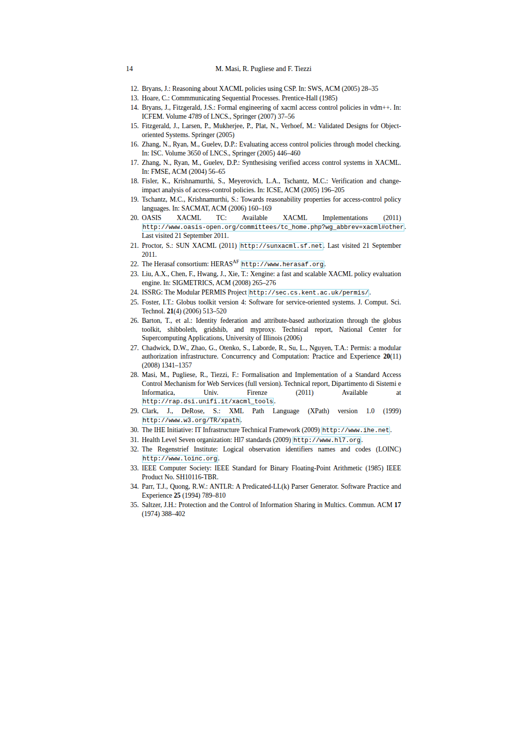14 M. Masi, R. Pugliese and F. Tiezzi
12. Bryans, J.: Reasoning about XACML policies using CSP. In: SWS, ACM (2005) 28–35
13. Hoare, C.: Commmunicating Sequential Processes. Prentice-Hall (1985)
14. Bryans, J., Fitzgerald, J.S.: Formal engineering of xacml access control policies in vdm++. In: ICFEM. Volume 4789 of LNCS., Springer (2007) 37–56
15. Fitzgerald, J., Larsen, P., Mukherjee, P., Plat, N., Verhoef, M.: Validated Designs for Object-oriented Systems. Springer (2005)
16. Zhang, N., Ryan, M., Guelev, D.P.: Evaluating access control policies through model checking. In: ISC. Volume 3650 of LNCS., Springer (2005) 446–460
17. Zhang, N., Ryan, M., Guelev, D.P.: Synthesising verified access control systems in XACML. In: FMSE, ACM (2004) 56–65
18. Fisler, K., Krishnamurthi, S., Meyerovich, L.A., Tschantz, M.C.: Verification and change-impact analysis of access-control policies. In: ICSE, ACM (2005) 196–205
19. Tschantz, M.C., Krishnamurthi, S.: Towards reasonability properties for access-control policy languages. In: SACMAT, ACM (2006) 160–169
20. OASIS XACML TC: Available XACML Implementations (2011) http://www.oasis-open.org/committees/tc_home.php?wg_abbrev=xacml#other. Last visited 21 September 2011.
21. Proctor, S.: SUN XACML (2011) http://sunxacml.sf.net. Last visited 21 September 2011.
22. The Herasaf consortium: HERASAF http://www.herasaf.org.
23. Liu, A.X., Chen, F., Hwang, J., Xie, T.: Xengine: a fast and scalable XACML policy evaluation engine. In: SIGMETRICS, ACM (2008) 265–276
24. ISSRG: The Modular PERMIS Project http://sec.cs.kent.ac.uk/permis/.
25. Foster, I.T.: Globus toolkit version 4: Software for service-oriented systems. J. Comput. Sci. Technol. 21(4) (2006) 513–520
26. Barton, T., et al.: Identity federation and attribute-based authorization through the globus toolkit, shibboleth, gridshib, and myproxy. Technical report, National Center for Supercomputing Applications, University of Illinois (2006)
27. Chadwick, D.W., Zhao, G., Otenko, S., Laborde, R., Su, L., Nguyen, T.A.: Permis: a modular authorization infrastructure. Concurrency and Computation: Practice and Experience 20(11) (2008) 1341–1357
28. Masi, M., Pugliese, R., Tiezzi, F.: Formalisation and Implementation of a Standard Access Control Mechanism for Web Services (full version). Technical report, Dipartimento di Sistemi e Informatica, Univ. Firenze (2011) Available at http://rap.dsi.unifi.it/xacml_tools.
29. Clark, J., DeRose, S.: XML Path Language (XPath) version 1.0 (1999) http://www.w3.org/TR/xpath.
30. The IHE Initiative: IT Infrastructure Technical Framework (2009) http://www.ihe.net.
31. Health Level Seven organization: Hl7 standards (2009) http://www.hl7.org.
32. The Regenstrief Institute: Logical observation identifiers names and codes (LOINC) http://www.loinc.org.
33. IEEE Computer Society: IEEE Standard for Binary Floating-Point Arithmetic (1985) IEEE Product No. SH10116-TBR.
34. Parr, T.J., Quong, R.W.: ANTLR: A Predicated-LL(k) Parser Generator. Software Practice and Experience 25 (1994) 789–810
35. Saltzer, J.H.: Protection and the Control of Information Sharing in Multics. Commun. ACM 17 (1974) 388–402